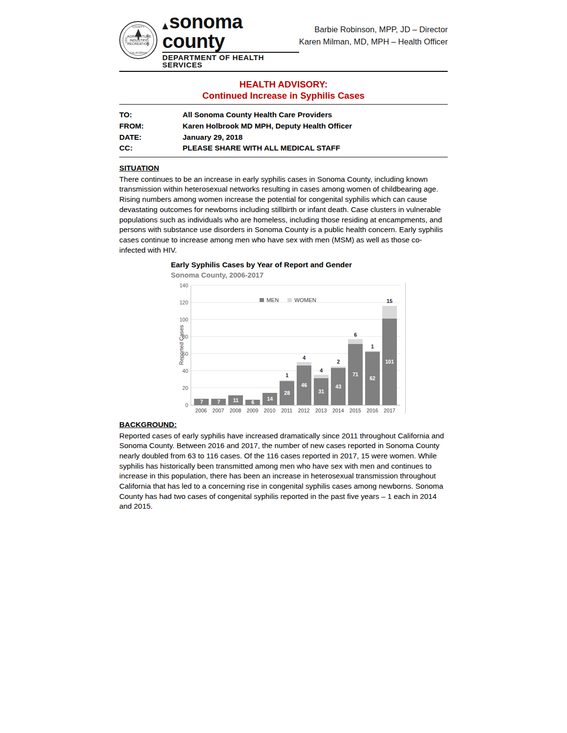COUNTY
CALIFORNIA
1850
SONOMA
AGRICULTURE
INDUSTRY
RECREATION
sonoma county
DEPARTMENT OF HEALTH SERVICES
Barbie Robinson, MPP, JD – Director
Karen Milman, MD, MPH – Health Officer
HEALTH ADVISORY:
Continued Increase in Syphilis Cases
| TO: | All Sonoma County Health Care Providers |
| FROM: | Karen Holbrook MD MPH, Deputy Health Officer |
| DATE: | January 29, 2018 |
| CC: | PLEASE SHARE WITH ALL MEDICAL STAFF |
SITUATION
There continues to be an increase in early syphilis cases in Sonoma County, including known transmission within heterosexual networks resulting in cases among women of childbearing age. Rising numbers among women increase the potential for congenital syphilis which can cause devastating outcomes for newborns including stillbirth or infant death. Case clusters in vulnerable populations such as individuals who are homeless, including those residing at encampments, and persons with substance use disorders in Sonoma County is a public health concern. Early syphilis cases continue to increase among men who have sex with men (MSM) as well as those co-infected with HIV.
Early Syphilis Cases by Year of Report and Gender
Sonoma County, 2006-2017
MEN WOMEN
0
20
40
60
80
100
120
140
Reported Cases
7
7
11
6
14
1
28
4
46
4
31
2
43
6
71
1
62
15
101
2006200720082009 2010201120122013 2014201520162017
BACKGROUND:
Reported cases of early syphilis have increased dramatically since 2011 throughout California and Sonoma County. Between 2016 and 2017, the number of new cases reported in Sonoma County nearly doubled from 63 to 116 cases. Of the 116 cases reported in 2017, 15 were women. While syphilis has historically been transmitted among men who have sex with men and continues to increase in this population, there has been an increase in heterosexual transmission throughout California that has led to a concerning rise in congenital syphilis cases among newborns. Sonoma County has had two cases of congenital syphilis reported in the past five years – 1 each in 2014 and 2015.